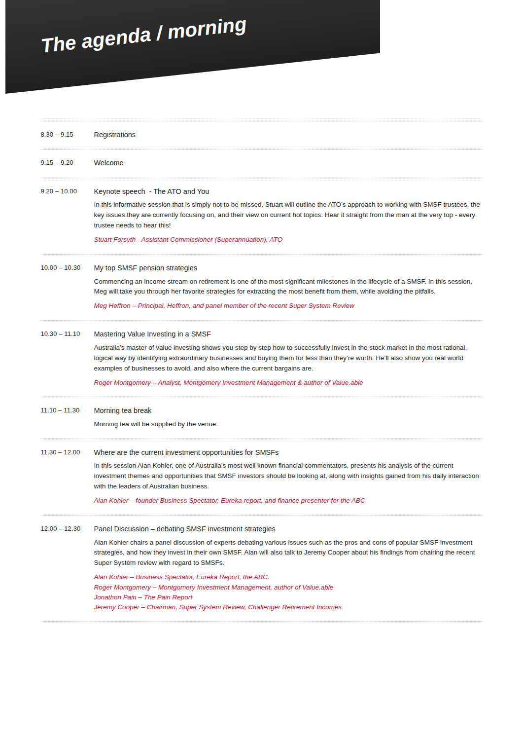The agenda / morning
8.30 – 9.15
Registrations
9.15 – 9.20
Welcome
9.20 – 10.00
Keynote speech - The ATO and You
In this informative session that is simply not to be missed, Stuart will outline the ATO’s approach to working with SMSF trustees, the key issues they are currently focusing on, and their view on current hot topics. Hear it straight from the man at the very top - every trustee needs to hear this!
Stuart Forsyth - Assistant Commissioner (Superannuation), ATO
10.00 – 10.30
My top SMSF pension strategies
Commencing an income stream on retirement is one of the most significant milestones in the lifecycle of a SMSF. In this session, Meg will take you through her favorite strategies for extracting the most benefit from them, while avoiding the pitfalls.
Meg Heffron – Principal, Heffron, and panel member of the recent Super System Review
10.30 – 11.10
Mastering Value Investing in a SMSF
Australia’s master of value investing shows you step by step how to successfully invest in the stock market in the most rational, logical way by identifying extraordinary businesses and buying them for less than they’re worth. He’ll also show you real world examples of businesses to avoid, and also where the current bargains are.
Roger Montgomery – Analyst, Montgomery Investment Management & author of Value.able
11.10 – 11.30
Morning tea break
Morning tea will be supplied by the venue.
11.30 – 12.00
Where are the current investment opportunities for SMSFs
In this session Alan Kohler, one of Australia’s most well known financial commentators, presents his analysis of the current investment themes and opportunities that SMSF investors should be looking at, along with insights gained from his daily interaction with the leaders of Australian business.
Alan Kohler – founder Business Spectator, Eureka report, and finance presenter for the ABC
12.00 – 12.30
Panel Discussion – debating SMSF investment strategies
Alan Kohler chairs a panel discussion of experts debating various issues such as the pros and cons of popular SMSF investment strategies, and how they invest in their own SMSF. Alan will also talk to Jeremy Cooper about his findings from chairing the recent Super System review with regard to SMSFs.
Alan Kohler – Business Spectator, Eureka Report, the ABC.
Roger Montgomery – Montgomery Investment Management, author of Value.able
Jonathon Pain – The Pain Report
Jeremy Cooper – Chairman, Super System Review, Challenger Retirement Incomes